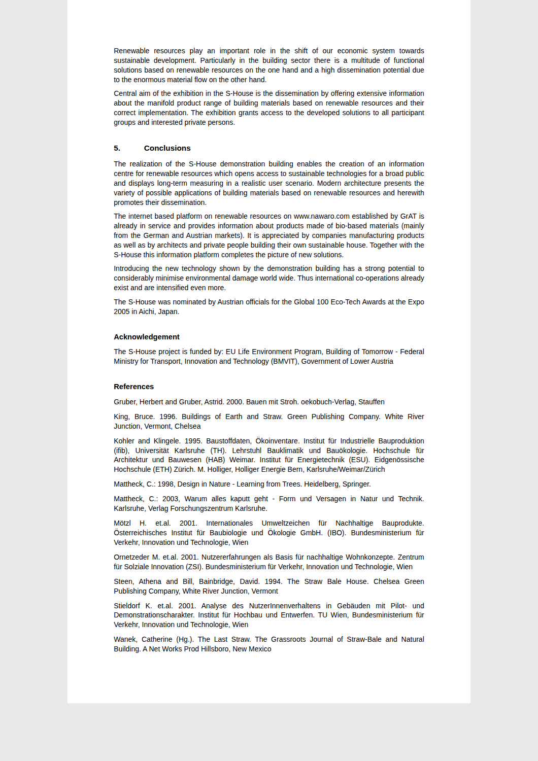Renewable resources play an important role in the shift of our economic system towards sustainable development. Particularly in the building sector there is a multitude of functional solutions based on renewable resources on the one hand and a high dissemination potential due to the enormous material flow on the other hand.
Central aim of the exhibition in the S-House is the dissemination by offering extensive information about the manifold product range of building materials based on renewable resources and their correct implementation. The exhibition grants access to the developed solutions to all participant groups and interested private persons.
5. Conclusions
The realization of the S-House demonstration building enables the creation of an information centre for renewable resources which opens access to sustainable technologies for a broad public and displays long-term measuring in a realistic user scenario. Modern architecture presents the variety of possible applications of building materials based on renewable resources and herewith promotes their dissemination.
The internet based platform on renewable resources on www.nawaro.com established by GrAT is already in service and provides information about products made of bio-based materials (mainly from the German and Austrian markets). It is appreciated by companies manufacturing products as well as by architects and private people building their own sustainable house. Together with the S-House this information platform completes the picture of new solutions.
Introducing the new technology shown by the demonstration building has a strong potential to considerably minimise environmental damage world wide. Thus international co-operations already exist and are intensified even more.
The S-House was nominated by Austrian officials for the Global 100 Eco-Tech Awards at the Expo 2005 in Aichi, Japan.
Acknowledgement
The S-House project is funded by: EU Life Environment Program, Building of Tomorrow - Federal Ministry for Transport, Innovation and Technology (BMVIT), Government of Lower Austria
References
Gruber, Herbert and Gruber, Astrid. 2000. Bauen mit Stroh. oekobuch-Verlag, Stauffen
King, Bruce. 1996. Buildings of Earth and Straw. Green Publishing Company. White River Junction, Vermont, Chelsea
Kohler and Klingele. 1995. Baustoffdaten, Ökoinventare. Institut für Industrielle Bauproduktion (ifib), Universität Karlsruhe (TH). Lehrstuhl Bauklimatik und Bauökologie. Hochschule für Architektur und Bauwesen (HAB) Weimar. Institut für Energietechnik (ESU). Eidgenössische Hochschule (ETH) Zürich. M. Holliger, Holliger Energie Bern, Karlsruhe/Weimar/Zürich
Mattheck, C.: 1998, Design in Nature - Learning from Trees. Heidelberg, Springer.
Mattheck, C.: 2003, Warum alles kaputt geht - Form und Versagen in Natur und Technik. Karlsruhe, Verlag Forschungszentrum Karlsruhe.
Mötzl H. et.al. 2001. Internationales Umweltzeichen für Nachhaltige Bauprodukte. Österreichisches Institut für Baubiologie und Ökologie GmbH. (IBO). Bundesministerium für Verkehr, Innovation und Technologie, Wien
Ornetzeder M. et.al. 2001. Nutzererfahrungen als Basis für nachhaltige Wohnkonzepte. Zentrum für Solziale Innovation (ZSI). Bundesministerium für Verkehr, Innovation und Technologie, Wien
Steen, Athena and Bill, Bainbridge, David. 1994. The Straw Bale House. Chelsea Green Publishing Company, White River Junction, Vermont
Stieldorf K. et.al. 2001. Analyse des NutzerInnenverhaltens in Gebäuden mit Pilot- und Demonstrationscharakter. Institut für Hochbau und Entwerfen. TU Wien, Bundesministerium für Verkehr, Innovation und Technologie, Wien
Wanek, Catherine (Hg.). The Last Straw. The Grassroots Journal of Straw-Bale and Natural Building. A Net Works Prod Hillsboro, New Mexico